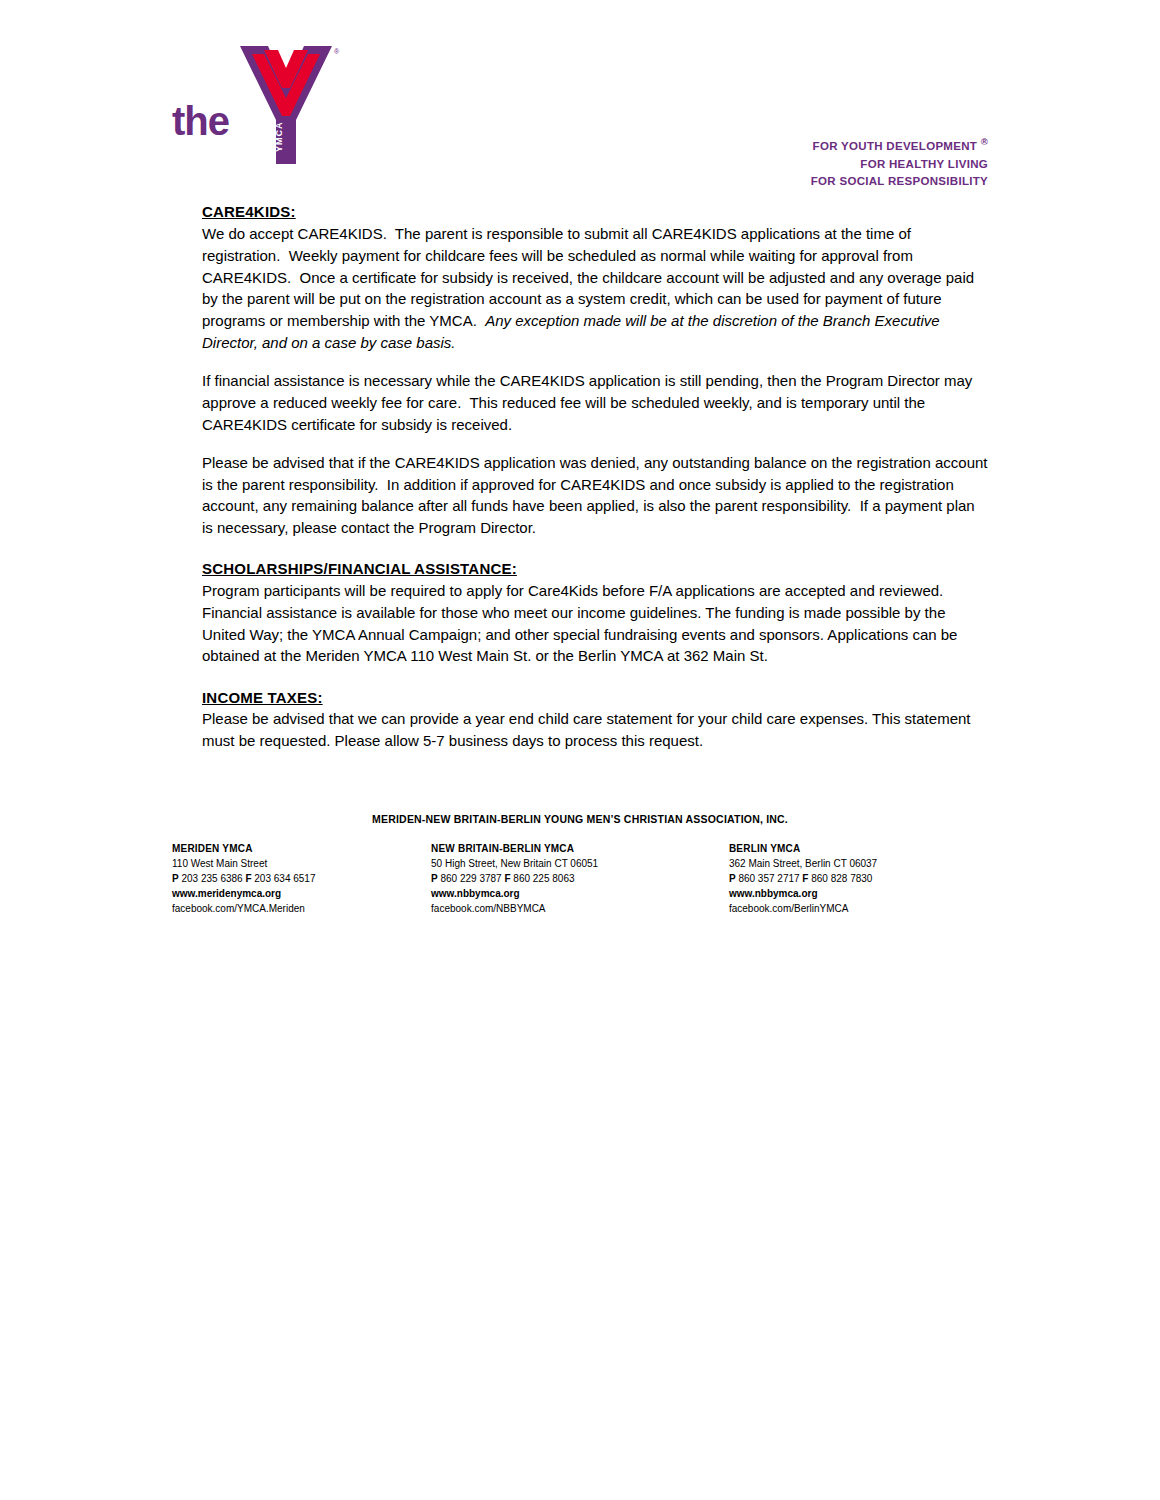the
YMCA ®
FOR YOUTH DEVELOPMENT ®
FOR HEALTHY LIVING
FOR SOCIAL RESPONSIBILITY
CARE4KIDS:
We do accept CARE4KIDS. The parent is responsible to submit all CARE4KIDS applications at the time of registration. Weekly payment for childcare fees will be scheduled as normal while waiting for approval from CARE4KIDS. Once a certificate for subsidy is received, the childcare account will be adjusted and any overage paid by the parent will be put on the registration account as a system credit, which can be used for payment of future programs or membership with the YMCA. Any exception made will be at the discretion of the Branch Executive Director, and on a case by case basis.
If financial assistance is necessary while the CARE4KIDS application is still pending, then the Program Director may approve a reduced weekly fee for care. This reduced fee will be scheduled weekly, and is temporary until the CARE4KIDS certificate for subsidy is received.
Please be advised that if the CARE4KIDS application was denied, any outstanding balance on the registration account is the parent responsibility. In addition if approved for CARE4KIDS and once subsidy is applied to the registration account, any remaining balance after all funds have been applied, is also the parent responsibility. If a payment plan is necessary, please contact the Program Director.
SCHOLARSHIPS/FINANCIAL ASSISTANCE:
Program participants will be required to apply for Care4Kids before F/A applications are accepted and reviewed.
Financial assistance is available for those who meet our income guidelines. The funding is made possible by the United Way; the YMCA Annual Campaign; and other special fundraising events and sponsors. Applications can be obtained at the Meriden YMCA 110 West Main St. or the Berlin YMCA at 362 Main St.
INCOME TAXES:
Please be advised that we can provide a year end child care statement for your child care expenses. This statement must be requested. Please allow 5-7 business days to process this request.
MERIDEN-NEW BRITAIN-BERLIN YOUNG MEN’S CHRISTIAN ASSOCIATION, INC.
MERIDEN YMCA
110 West Main Street
P 203 235 6386 F 203 634 6517
www.meridenymca.org
facebook.com/YMCA.Meriden
NEW BRITAIN-BERLIN YMCA
50 High Street, New Britain CT 06051
P 860 229 3787 F 860 225 8063
www.nbbymca.org
facebook.com/NBBYMCA
BERLIN YMCA
362 Main Street, Berlin CT 06037
P 860 357 2717 F 860 828 7830
www.nbbymca.org
facebook.com/BerlinYMCA